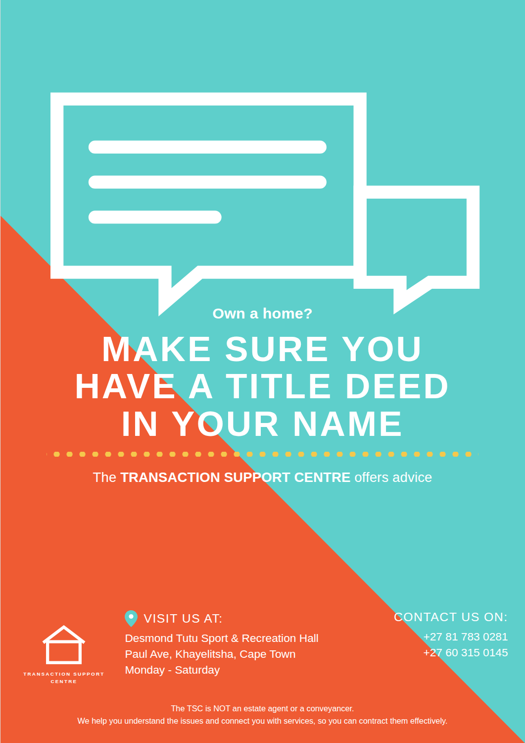Own a home?
Make sure you
have a title deed
in your name
The TRANSACTION SUPPORT CENTRE offers advice
Transaction Support
Centre
Visit us at:
Desmond Tutu Sport & Recreation Hall
Paul Ave, Khayelitsha, Cape Town
Monday - Saturday
Contact us on:
+27 81 783 0281
+27 60 315 0145
The TSC is NOT an estate agent or a conveyancer.
We help you understand the issues and connect you with services, so you can contract them effectively.